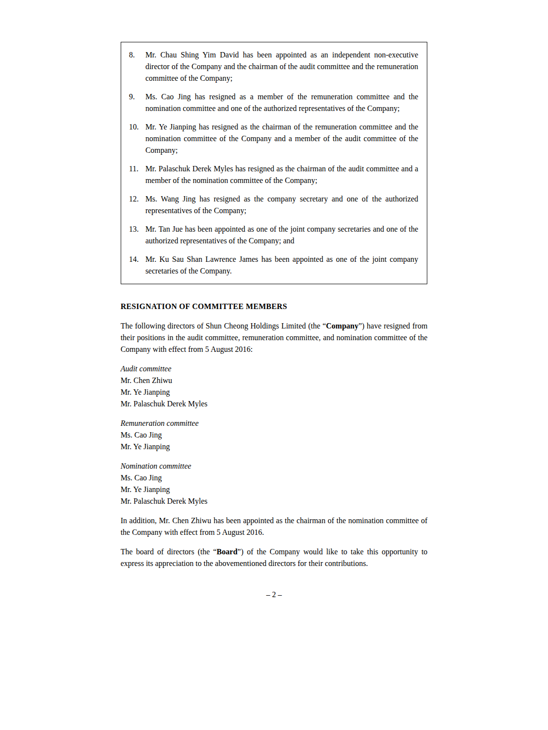8. Mr. Chau Shing Yim David has been appointed as an independent non-executive director of the Company and the chairman of the audit committee and the remuneration committee of the Company;
9. Ms. Cao Jing has resigned as a member of the remuneration committee and the nomination committee and one of the authorized representatives of the Company;
10. Mr. Ye Jianping has resigned as the chairman of the remuneration committee and the nomination committee of the Company and a member of the audit committee of the Company;
11. Mr. Palaschuk Derek Myles has resigned as the chairman of the audit committee and a member of the nomination committee of the Company;
12. Ms. Wang Jing has resigned as the company secretary and one of the authorized representatives of the Company;
13. Mr. Tan Jue has been appointed as one of the joint company secretaries and one of the authorized representatives of the Company; and
14. Mr. Ku Sau Shan Lawrence James has been appointed as one of the joint company secretaries of the Company.
RESIGNATION OF COMMITTEE MEMBERS
The following directors of Shun Cheong Holdings Limited (the “Company”) have resigned from their positions in the audit committee, remuneration committee, and nomination committee of the Company with effect from 5 August 2016:
Audit committee
Mr. Chen Zhiwu
Mr. Ye Jianping
Mr. Palaschuk Derek Myles
Remuneration committee
Ms. Cao Jing
Mr. Ye Jianping
Nomination committee
Ms. Cao Jing
Mr. Ye Jianping
Mr. Palaschuk Derek Myles
In addition, Mr. Chen Zhiwu has been appointed as the chairman of the nomination committee of the Company with effect from 5 August 2016.
The board of directors (the “Board”) of the Company would like to take this opportunity to express its appreciation to the abovementioned directors for their contributions.
– 2 –